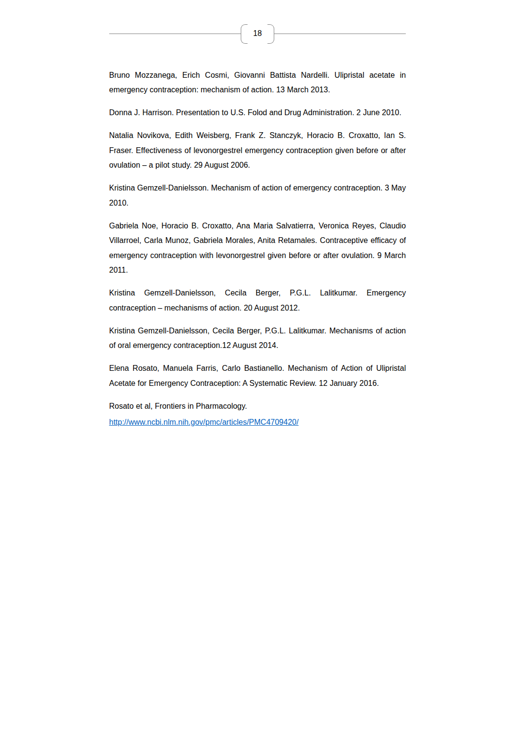18
Bruno Mozzanega, Erich Cosmi, Giovanni Battista Nardelli. Ulipristal acetate in emergency contraception: mechanism of action. 13 March 2013.
Donna J. Harrison. Presentation to U.S. Folod and Drug Administration. 2 June 2010.
Natalia Novikova, Edith Weisberg, Frank Z. Stanczyk, Horacio B. Croxatto, Ian S. Fraser. Effectiveness of levonorgestrel emergency contraception given before or after ovulation – a pilot study. 29 August 2006.
Kristina Gemzell-Danielsson. Mechanism of action of emergency contraception. 3 May 2010.
Gabriela Noe, Horacio B. Croxatto, Ana Maria Salvatierra, Veronica Reyes, Claudio Villarroel, Carla Munoz, Gabriela Morales, Anita Retamales. Contraceptive efficacy of emergency contraception with levonorgestrel given before or after ovulation. 9 March 2011.
Kristina Gemzell-Danielsson, Cecila Berger, P.G.L. Lalitkumar. Emergency contraception – mechanisms of action. 20 August 2012.
Kristina Gemzell-Danielsson, Cecila Berger, P.G.L. Lalitkumar. Mechanisms of action of oral emergency contraception.12 August 2014.
Elena Rosato, Manuela Farris, Carlo Bastianello. Mechanism of Action of Ulipristal Acetate for Emergency Contraception: A Systematic Review. 12 January 2016.
Rosato et al, Frontiers in Pharmacology.
http://www.ncbi.nlm.nih.gov/pmc/articles/PMC4709420/